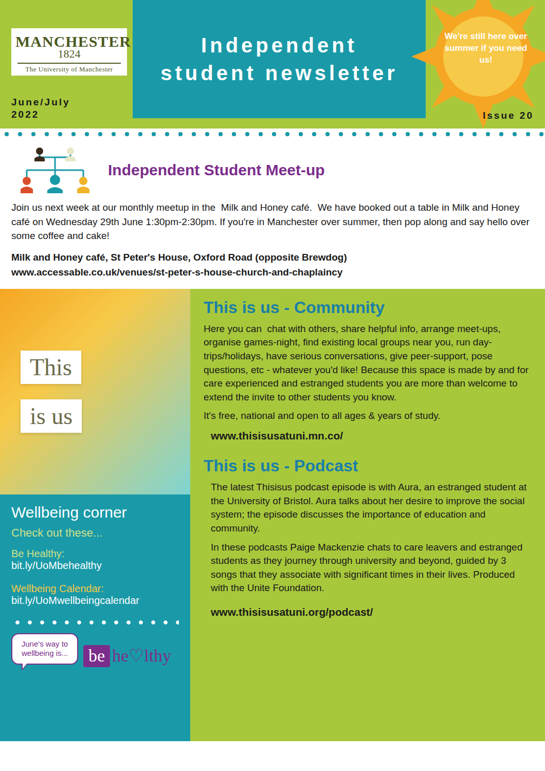MANCHESTER
1824
The University of Manchester
Independent
student newsletter
We're still here over summer if you need us!
June/July
2022
Issue 20
Independent Student Meet-up
Join us next week at our monthly meetup in the Milk and Honey café. We have booked out a table in Milk and Honey café on Wednesday 29th June 1:30pm-2:30pm. If you're in Manchester over summer, then pop along and say hello over some coffee and cake!
Milk and Honey café, St Peter's House, Oxford Road (opposite Brewdog)
www.accessable.co.uk/venues/st-peter-s-house-church-and-chaplaincy
This
is us
Wellbeing corner
Check out these...
Be Healthy:
bit.ly/UoMbehealthy
Wellbeing Calendar:
bit.ly/UoMwellbeingcalendar
June's way to wellbeing is...
be he♡lthy
This is us - Community
Here you can chat with others, share helpful info, arrange meet-ups, organise games-night, find existing local groups near you, run day-trips/holidays, have serious conversations, give peer-support, pose questions, etc - whatever you'd like! Because this space is made by and for care experienced and estranged students you are more than welcome to extend the invite to other students you know.
It's free, national and open to all ages & years of study.
www.thisisusatuni.mn.co/
This is us - Podcast
The latest Thisisus podcast episode is with Aura, an estranged student at the University of Bristol. Aura talks about her desire to improve the social system; the episode discusses the importance of education and community.
In these podcasts Paige Mackenzie chats to care leavers and estranged students as they journey through university and beyond, guided by 3 songs that they associate with significant times in their lives. Produced with the Unite Foundation.
www.thisisusatuni.org/podcast/